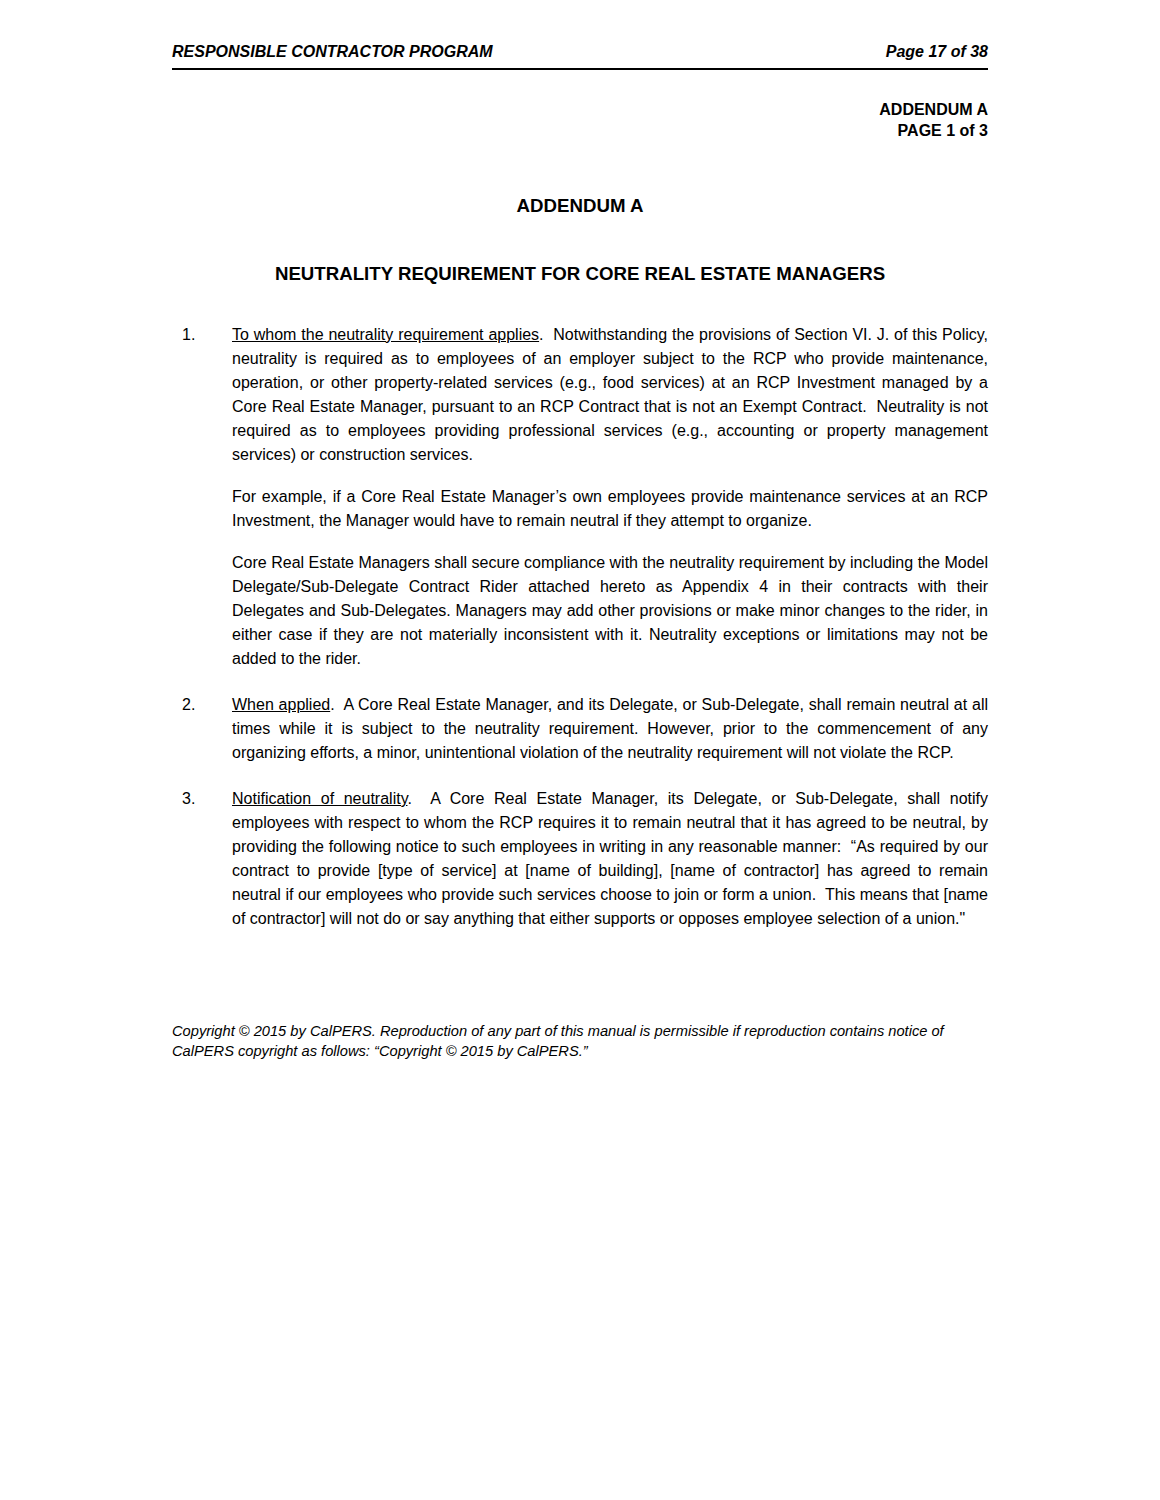Responsible Contractor Program Page 17 of 38
ADDENDUM A
PAGE 1 of 3
ADDENDUM A
NEUTRALITY REQUIREMENT FOR CORE REAL ESTATE MANAGERS
To whom the neutrality requirement applies. Notwithstanding the provisions of Section VI. J. of this Policy, neutrality is required as to employees of an employer subject to the RCP who provide maintenance, operation, or other property-related services (e.g., food services) at an RCP Investment managed by a Core Real Estate Manager, pursuant to an RCP Contract that is not an Exempt Contract. Neutrality is not required as to employees providing professional services (e.g., accounting or property management services) or construction services.
For example, if a Core Real Estate Manager’s own employees provide maintenance services at an RCP Investment, the Manager would have to remain neutral if they attempt to organize.
Core Real Estate Managers shall secure compliance with the neutrality requirement by including the Model Delegate/Sub-Delegate Contract Rider attached hereto as Appendix 4 in their contracts with their Delegates and Sub-Delegates. Managers may add other provisions or make minor changes to the rider, in either case if they are not materially inconsistent with it. Neutrality exceptions or limitations may not be added to the rider.
When applied. A Core Real Estate Manager, and its Delegate, or Sub-Delegate, shall remain neutral at all times while it is subject to the neutrality requirement. However, prior to the commencement of any organizing efforts, a minor, unintentional violation of the neutrality requirement will not violate the RCP.
Notification of neutrality. A Core Real Estate Manager, its Delegate, or Sub-Delegate, shall notify employees with respect to whom the RCP requires it to remain neutral that it has agreed to be neutral, by providing the following notice to such employees in writing in any reasonable manner: “As required by our contract to provide [type of service] at [name of building], [name of contractor] has agreed to remain neutral if our employees who provide such services choose to join or form a union. This means that [name of contractor] will not do or say anything that either supports or opposes employee selection of a union."
Copyright © 2015 by CalPERS. Reproduction of any part of this manual is permissible if reproduction contains notice of CalPERS copyright as follows: “Copyright © 2015 by CalPERS.”